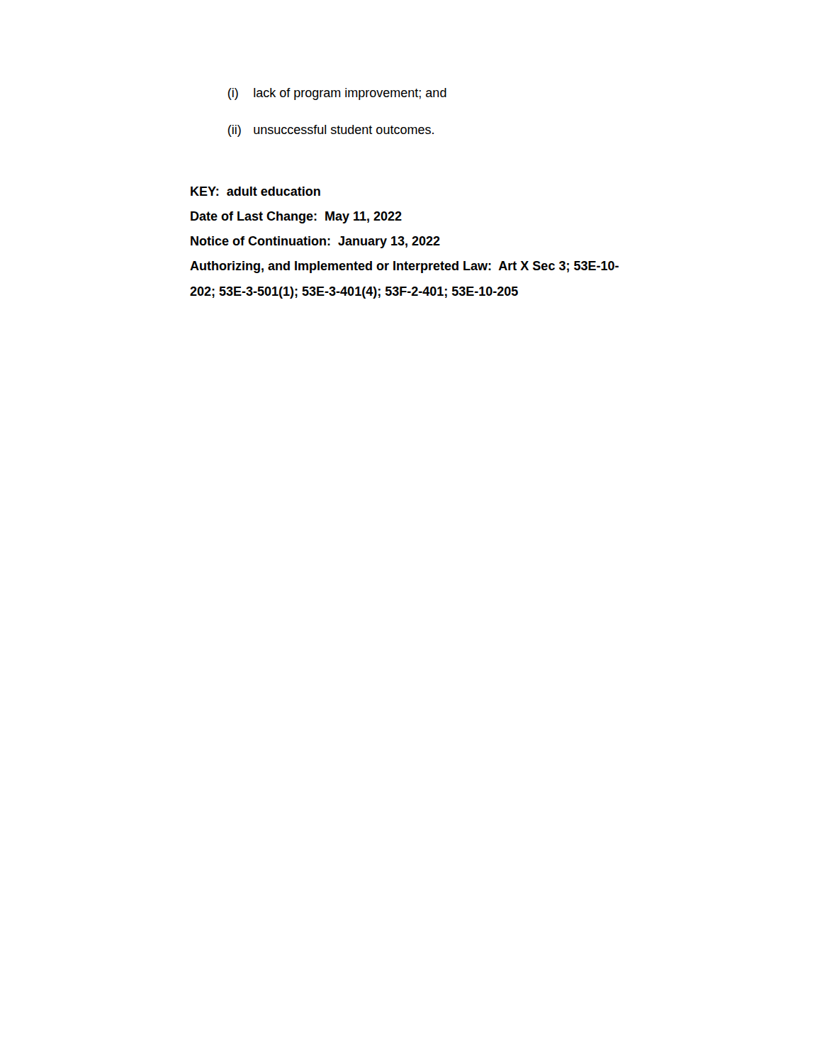(i) lack of program improvement; and
(ii) unsuccessful student outcomes.
KEY: adult education
Date of Last Change: May 11, 2022
Notice of Continuation: January 13, 2022
Authorizing, and Implemented or Interpreted Law: Art X Sec 3; 53E-10-202; 53E-3-501(1); 53E-3-401(4); 53F-2-401; 53E-10-205